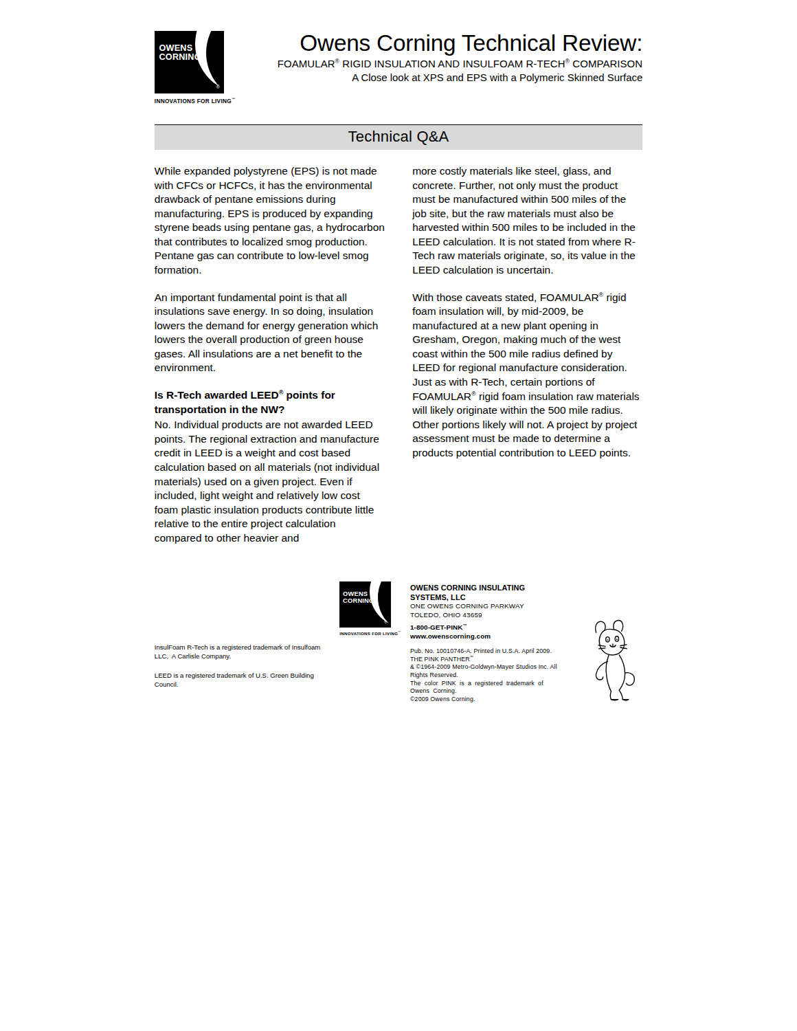OWENS
CORNING
®
INNOVATIONS FOR LIVING™
Owens Corning Technical Review:
FOAMULAR® RIGID INSULATION AND INSULFOAM R-TECH® COMPARISON
A Close look at XPS and EPS with a Polymeric Skinned Surface
Technical Q&A
While expanded polystyrene (EPS) is not made with CFCs or HCFCs, it has the environmental drawback of pentane emissions during manufacturing. EPS is produced by expanding styrene beads using pentane gas, a hydrocarbon that contributes to localized smog production. Pentane gas can contribute to low-level smog formation.
An important fundamental point is that all insulations save energy. In so doing, insulation lowers the demand for energy generation which lowers the overall production of green house gases. All insulations are a net benefit to the environment.
Is R-Tech awarded LEED® points for transportation in the NW?
No. Individual products are not awarded LEED points. The regional extraction and manufacture credit in LEED is a weight and cost based calculation based on all materials (not individual materials) used on a given project. Even if included, light weight and relatively low cost foam plastic insulation products contribute little relative to the entire project calculation compared to other heavier and
more costly materials like steel, glass, and concrete. Further, not only must the product must be manufactured within 500 miles of the job site, but the raw materials must also be harvested within 500 miles to be included in the LEED calculation. It is not stated from where R-Tech raw materials originate, so, its value in the LEED calculation is uncertain.
With those caveats stated, FOAMULAR® rigid foam insulation will, by mid-2009, be manufactured at a new plant opening in Gresham, Oregon, making much of the west coast within the 500 mile radius defined by LEED for regional manufacture consideration. Just as with R-Tech, certain portions of FOAMULAR® rigid foam insulation raw materials will likely originate within the 500 mile radius. Other portions likely will not. A project by project assessment must be made to determine a products potential contribution to LEED points.
InsulFoam R-Tech is a registered trademark of Insulfoam LLC, A Carlisle Company.
LEED is a registered trademark of U.S. Green Building Council.
OWENS
CORNING
®
INNOVATIONS FOR LIVING™
OWENS CORNING INSULATING SYSTEMS, LLC
ONE OWENS CORNING PARKWAY
TOLEDO, OHIO 43659
1-800-GET-PINK™
www.owenscorning.com
Pub. No. 10010746-A. Printed in U.S.A. April 2009. THE PINK PANTHER™
& ©1964-2009 Metro-Goldwyn-Mayer Studios Inc. All Rights Reserved.
The color PINK is a registered trademark of Owens Corning.
©2009 Owens Corning.